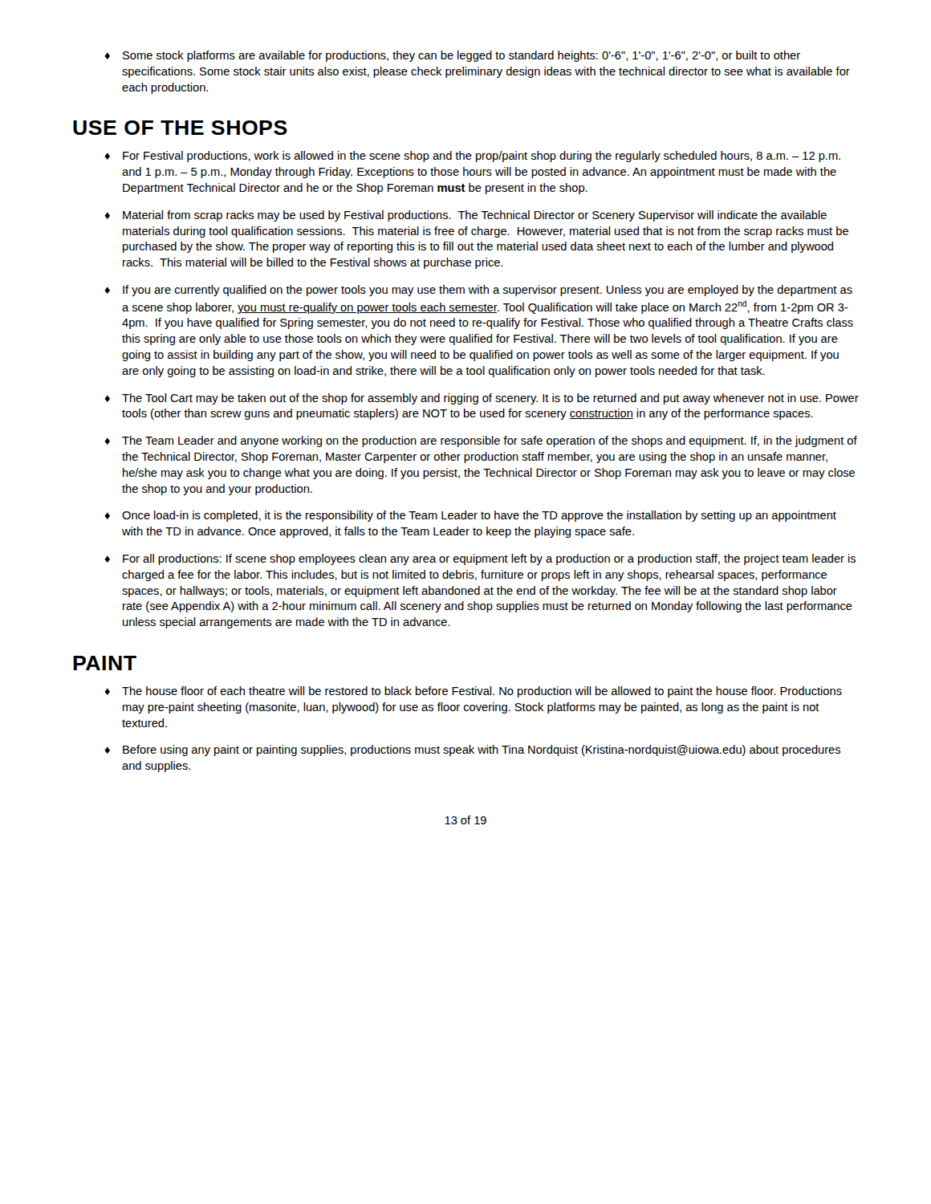Some stock platforms are available for productions, they can be legged to standard heights: 0'-6", 1'-0", 1'-6", 2'-0", or built to other specifications. Some stock stair units also exist, please check preliminary design ideas with the technical director to see what is available for each production.
USE OF THE SHOPS
For Festival productions, work is allowed in the scene shop and the prop/paint shop during the regularly scheduled hours, 8 a.m. – 12 p.m. and 1 p.m. – 5 p.m., Monday through Friday. Exceptions to those hours will be posted in advance. An appointment must be made with the Department Technical Director and he or the Shop Foreman must be present in the shop.
Material from scrap racks may be used by Festival productions. The Technical Director or Scenery Supervisor will indicate the available materials during tool qualification sessions. This material is free of charge. However, material used that is not from the scrap racks must be purchased by the show. The proper way of reporting this is to fill out the material used data sheet next to each of the lumber and plywood racks. This material will be billed to the Festival shows at purchase price.
If you are currently qualified on the power tools you may use them with a supervisor present. Unless you are employed by the department as a scene shop laborer, you must re-qualify on power tools each semester. Tool Qualification will take place on March 22nd, from 1-2pm OR 3-4pm. If you have qualified for Spring semester, you do not need to re-qualify for Festival. Those who qualified through a Theatre Crafts class this spring are only able to use those tools on which they were qualified for Festival. There will be two levels of tool qualification. If you are going to assist in building any part of the show, you will need to be qualified on power tools as well as some of the larger equipment. If you are only going to be assisting on load-in and strike, there will be a tool qualification only on power tools needed for that task.
The Tool Cart may be taken out of the shop for assembly and rigging of scenery. It is to be returned and put away whenever not in use. Power tools (other than screw guns and pneumatic staplers) are NOT to be used for scenery construction in any of the performance spaces.
The Team Leader and anyone working on the production are responsible for safe operation of the shops and equipment. If, in the judgment of the Technical Director, Shop Foreman, Master Carpenter or other production staff member, you are using the shop in an unsafe manner, he/she may ask you to change what you are doing. If you persist, the Technical Director or Shop Foreman may ask you to leave or may close the shop to you and your production.
Once load-in is completed, it is the responsibility of the Team Leader to have the TD approve the installation by setting up an appointment with the TD in advance. Once approved, it falls to the Team Leader to keep the playing space safe.
For all productions: If scene shop employees clean any area or equipment left by a production or a production staff, the project team leader is charged a fee for the labor. This includes, but is not limited to debris, furniture or props left in any shops, rehearsal spaces, performance spaces, or hallways; or tools, materials, or equipment left abandoned at the end of the workday. The fee will be at the standard shop labor rate (see Appendix A) with a 2-hour minimum call. All scenery and shop supplies must be returned on Monday following the last performance unless special arrangements are made with the TD in advance.
PAINT
The house floor of each theatre will be restored to black before Festival. No production will be allowed to paint the house floor. Productions may pre-paint sheeting (masonite, luan, plywood) for use as floor covering. Stock platforms may be painted, as long as the paint is not textured.
Before using any paint or painting supplies, productions must speak with Tina Nordquist (Kristina-nordquist@uiowa.edu) about procedures and supplies.
13 of 19